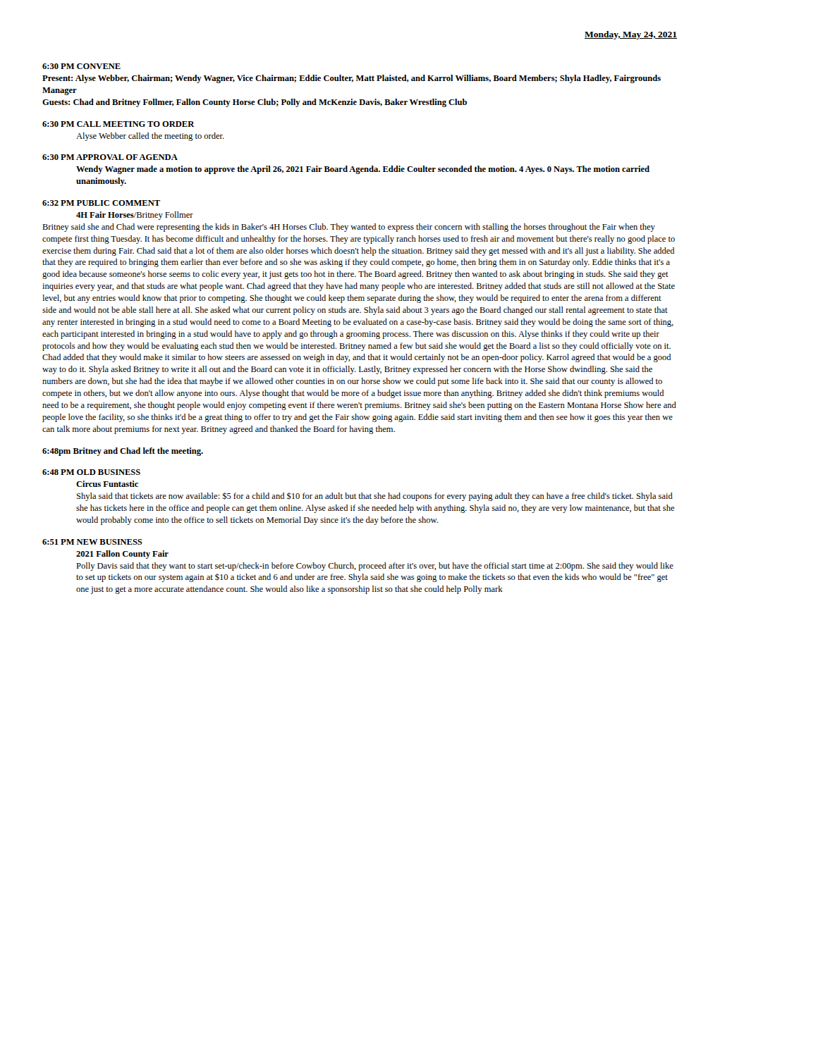Monday, May 24, 2021
6:30 PM CONVENE
Present: Alyse Webber, Chairman; Wendy Wagner, Vice Chairman; Eddie Coulter, Matt Plaisted, and Karrol Williams, Board Members; Shyla Hadley, Fairgrounds Manager
Guests: Chad and Britney Follmer, Fallon County Horse Club; Polly and McKenzie Davis, Baker Wrestling Club
6:30 PM CALL MEETING TO ORDER
Alyse Webber called the meeting to order.
6:30 PM APPROVAL OF AGENDA
Wendy Wagner made a motion to approve the April 26, 2021 Fair Board Agenda. Eddie Coulter seconded the motion. 4 Ayes. 0 Nays. The motion carried unanimously.
6:32 PM PUBLIC COMMENT
4H Fair Horses/Britney Follmer
Britney said she and Chad were representing the kids in Baker's 4H Horses Club. They wanted to express their concern with stalling the horses throughout the Fair when they compete first thing Tuesday. It has become difficult and unhealthy for the horses. They are typically ranch horses used to fresh air and movement but there's really no good place to exercise them during Fair. Chad said that a lot of them are also older horses which doesn't help the situation. Britney said they get messed with and it's all just a liability. She added that they are required to bringing them earlier than ever before and so she was asking if they could compete, go home, then bring them in on Saturday only. Eddie thinks that it's a good idea because someone's horse seems to colic every year, it just gets too hot in there. The Board agreed. Britney then wanted to ask about bringing in studs. She said they get inquiries every year, and that studs are what people want. Chad agreed that they have had many people who are interested. Britney added that studs are still not allowed at the State level, but any entries would know that prior to competing. She thought we could keep them separate during the show, they would be required to enter the arena from a different side and would not be able stall here at all. She asked what our current policy on studs are. Shyla said about 3 years ago the Board changed our stall rental agreement to state that any renter interested in bringing in a stud would need to come to a Board Meeting to be evaluated on a case-by-case basis. Britney said they would be doing the same sort of thing, each participant interested in bringing in a stud would have to apply and go through a grooming process. There was discussion on this. Alyse thinks if they could write up their protocols and how they would be evaluating each stud then we would be interested. Britney named a few but said she would get the Board a list so they could officially vote on it. Chad added that they would make it similar to how steers are assessed on weigh in day, and that it would certainly not be an open-door policy. Karrol agreed that would be a good way to do it. Shyla asked Britney to write it all out and the Board can vote it in officially. Lastly, Britney expressed her concern with the Horse Show dwindling. She said the numbers are down, but she had the idea that maybe if we allowed other counties in on our horse show we could put some life back into it. She said that our county is allowed to compete in others, but we don't allow anyone into ours. Alyse thought that would be more of a budget issue more than anything. Britney added she didn't think premiums would need to be a requirement, she thought people would enjoy competing event if there weren't premiums. Britney said she's been putting on the Eastern Montana Horse Show here and people love the facility, so she thinks it'd be a great thing to offer to try and get the Fair show going again. Eddie said start inviting them and then see how it goes this year then we can talk more about premiums for next year. Britney agreed and thanked the Board for having them.
6:48pm Britney and Chad left the meeting.
6:48 PM OLD BUSINESS
Circus Funtastic
Shyla said that tickets are now available: $5 for a child and $10 for an adult but that she had coupons for every paying adult they can have a free child's ticket. Shyla said she has tickets here in the office and people can get them online. Alyse asked if she needed help with anything. Shyla said no, they are very low maintenance, but that she would probably come into the office to sell tickets on Memorial Day since it's the day before the show.
6:51 PM NEW BUSINESS
2021 Fallon County Fair
Polly Davis said that they want to start set-up/check-in before Cowboy Church, proceed after it's over, but have the official start time at 2:00pm. She said they would like to set up tickets on our system again at $10 a ticket and 6 and under are free. Shyla said she was going to make the tickets so that even the kids who would be "free" get one just to get a more accurate attendance count. She would also like a sponsorship list so that she could help Polly mark